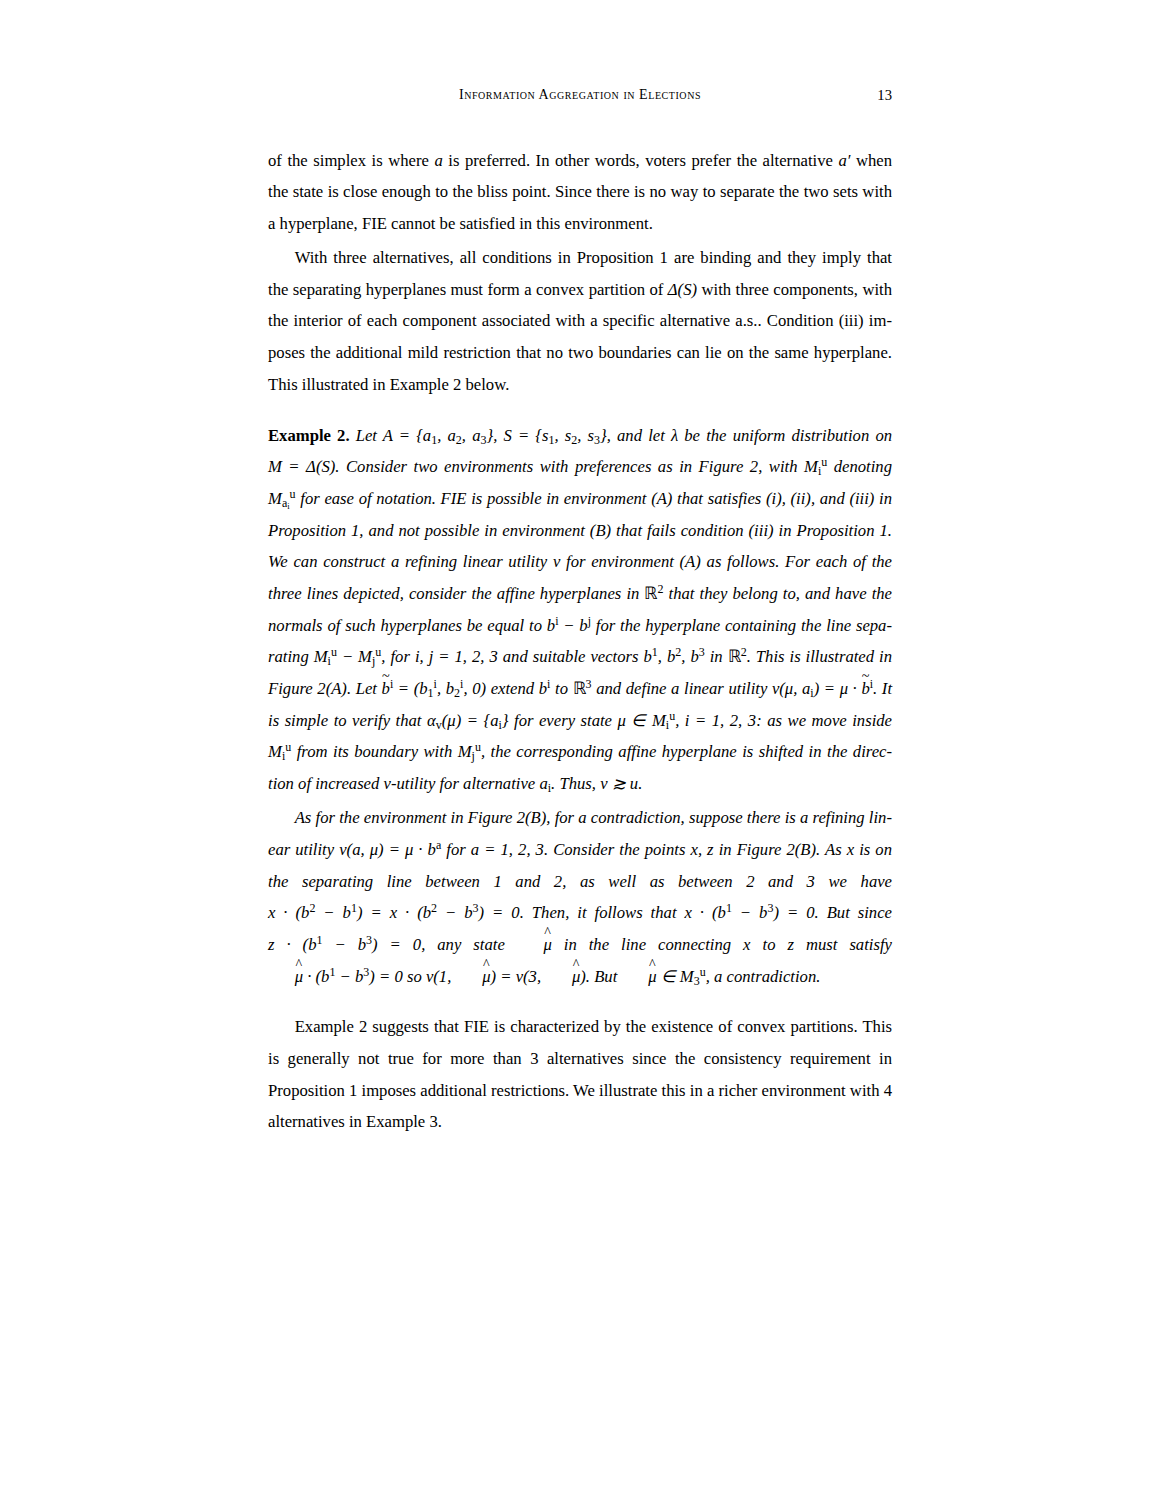Information Aggregation in Elections 13
of the simplex is where a is preferred. In other words, voters prefer the alternative a′ when the state is close enough to the bliss point. Since there is no way to separate the two sets with a hyperplane, FIE cannot be satisfied in this environment.
With three alternatives, all conditions in Proposition 1 are binding and they imply that the separating hyperplanes must form a convex partition of Δ(S) with three components, with the interior of each component associated with a specific alternative a.s.. Condition (iii) imposes the additional mild restriction that no two boundaries can lie on the same hyperplane. This illustrated in Example 2 below.
Example 2. Let A = {a1, a2, a3}, S = {s1, s2, s3}, and let λ be the uniform distribution on M = Δ(S). Consider two environments with preferences as in Figure 2, with Miu denoting Maiu for ease of notation. FIE is possible in environment (A) that satisfies (i), (ii), and (iii) in Proposition 1, and not possible in environment (B) that fails condition (iii) in Proposition 1. We can construct a refining linear utility v for environment (A) as follows. For each of the three lines depicted, consider the affine hyperplanes in ℝ2 that they belong to, and have the normals of such hyperplanes be equal to bi − bj for the hyperplane containing the line separating Miu − Mju, for i, j = 1, 2, 3 and suitable vectors b1, b2, b3 in ℝ2. This is illustrated in Figure 2(A). Let ~bi = (b1i, b2i, 0) extend bi to ℝ3 and define a linear utility v(μ, ai) = μ · ~bi. It is simple to verify that αv(μ) = {ai} for every state μ ∈ Miu, i = 1, 2, 3: as we move inside Miu from its boundary with Mju, the corresponding affine hyperplane is shifted in the direction of increased v-utility for alternative ai. Thus, v ≳ u.
As for the environment in Figure 2(B), for a contradiction, suppose there is a refining linear utility v(a, μ) = μ · ba for a = 1, 2, 3. Consider the points x, z in Figure 2(B). As x is on the separating line between 1 and 2, as well as between 2 and 3 we have x · (b2 − b1) = x · (b2 − b3) = 0. Then, it follows that x · (b1 − b3) = 0. But since z · (b1 − b3) = 0, any state ^μ in the line connecting x to z must satisfy ^μ · (b1 − b3) = 0 so v(1, ^μ) = v(3, ^μ). But ^μ ∈ M3u, a contradiction.
Example 2 suggests that FIE is characterized by the existence of convex partitions. This is generally not true for more than 3 alternatives since the consistency requirement in Proposition 1 imposes additional restrictions. We illustrate this in a richer environment with 4 alternatives in Example 3.